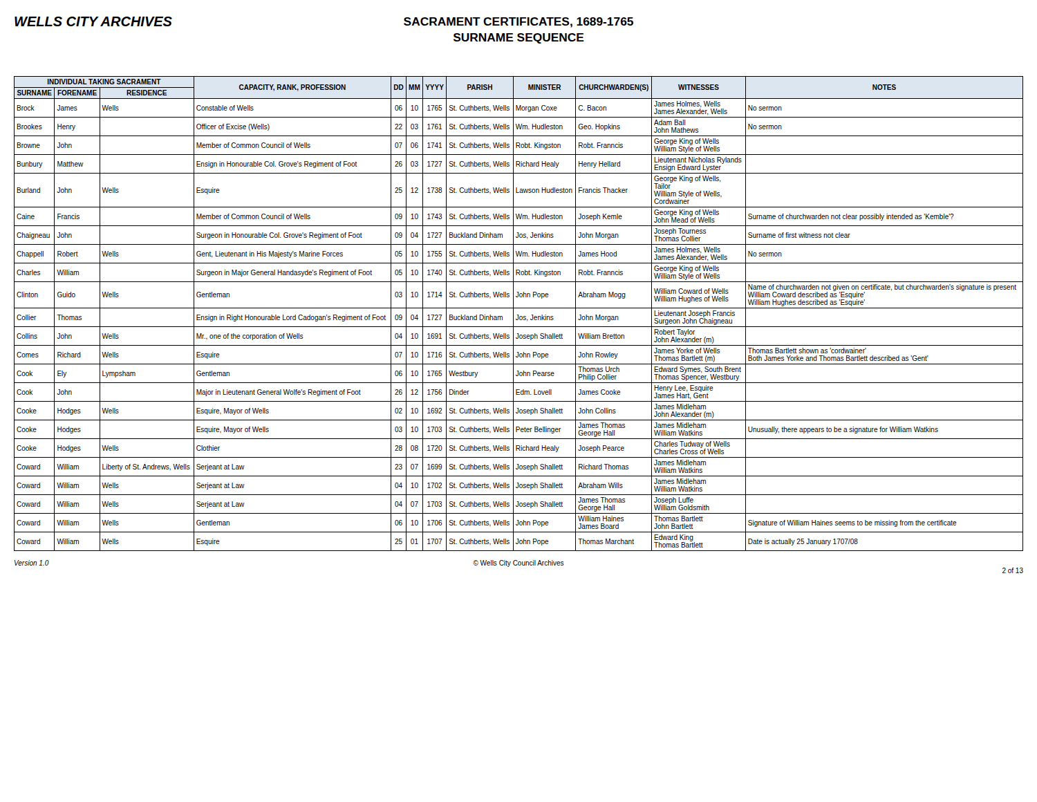WELLS CITY ARCHIVES
SACRAMENT CERTIFICATES, 1689-1765
SURNAME SEQUENCE
| INDIVIDUAL TAKING SACRAMENT | CAPACITY, RANK, PROFESSION | DD | MM | YYYY | PARISH | MINISTER | CHURCHWARDEN(S) | WITNESSES | NOTES |
| --- | --- | --- | --- | --- | --- | --- | --- | --- | --- |
| SURNAME | FORENAME | RESIDENCE |
| Brock | James | Wells | Constable of Wells | 06 | 10 | 1765 | St. Cuthberts, Wells | Morgan Coxe | C. Bacon | James Holmes, Wells James Alexander, Wells | No sermon |
| Brookes | Henry | | Officer of Excise (Wells) | 22 | 03 | 1761 | St. Cuthberts, Wells | Wm. Hudleston | Geo. Hopkins | Adam Ball John Mathews | No sermon |
| Browne | John | | Member of Common Council of Wells | 07 | 06 | 1741 | St. Cuthberts, Wells | Robt. Kingston | Robt. Franncis | George King of Wells William Style of Wells | |
| Bunbury | Matthew | | Ensign in Honourable Col. Grove's Regiment of Foot | 26 | 03 | 1727 | St. Cuthberts, Wells | Richard Healy | Henry Hellard | Lieutenant Nicholas Rylands Ensign Edward Lyster | |
| Burland | John | Wells | Esquire | 25 | 12 | 1738 | St. Cuthberts, Wells | Lawson Hudleston | Francis Thacker | George King of Wells, Tailor William Style of Wells, Cordwainer | |
| Caine | Francis | | Member of Common Council of Wells | 09 | 10 | 1743 | St. Cuthberts, Wells | Wm. Hudleston | Joseph Kemle | George King of Wells John Mead of Wells | Surname of churchwarden not clear possibly intended as 'Kemble'? |
| Chaigneau | John | | Surgeon in Honourable Col. Grove's Regiment of Foot | 09 | 04 | 1727 | Buckland Dinham | Jos, Jenkins | John Morgan | Joseph Tourness Thomas Collier | Surname of first witness not clear |
| Chappell | Robert | Wells | Gent, Lieutenant in His Majesty's Marine Forces | 05 | 10 | 1755 | St. Cuthberts, Wells | Wm. Hudleston | James Hood | James Holmes, Wells James Alexander, Wells | No sermon |
| Charles | William | | Surgeon in Major General Handasyde's Regiment of Foot | 05 | 10 | 1740 | St. Cuthberts, Wells | Robt. Kingston | Robt. Franncis | George King of Wells William Style of Wells | |
| Clinton | Guido | Wells | Gentleman | 03 | 10 | 1714 | St. Cuthberts, Wells | John Pope | Abraham Mogg | William Coward of Wells William Hughes of Wells | Name of churchwarden not given on certificate, but churchwarden's signature is present William Coward described as 'Esquire' William Hughes described as 'Esquire' |
| Collier | Thomas | | Ensign in Right Honourable Lord Cadogan's Regiment of Foot | 09 | 04 | 1727 | Buckland Dinham | Jos, Jenkins | John Morgan | Lieutenant Joseph Francis Surgeon John Chaigneau | |
| Collins | John | Wells | Mr., one of the corporation of Wells | 04 | 10 | 1691 | St. Cuthberts, Wells | Joseph Shallett | William Bretton | Robert Taylor John Alexander (m) | |
| Comes | Richard | Wells | Esquire | 07 | 10 | 1716 | St. Cuthberts, Wells | John Pope | John Rowley | James Yorke of Wells Thomas Bartlett (m) | Thomas Bartlett shown as 'cordwainer' Both James Yorke and Thomas Bartlett described as 'Gent' |
| Cook | Ely | Lympsham | Gentleman | 06 | 10 | 1765 | Westbury | John Pearse | Thomas Urch Philip Collier | Edward Symes, South Brent Thomas Spencer, Westbury | |
| Cook | John | | Major in Lieutenant General Wolfe's Regiment of Foot | 26 | 12 | 1756 | Dinder | Edm. Lovell | James Cooke | Henry Lee, Esquire James Hart, Gent | |
| Cooke | Hodges | Wells | Esquire, Mayor of Wells | 02 | 10 | 1692 | St. Cuthberts, Wells | Joseph Shallett | John Collins | James Midleham John Alexander (m) | |
| Cooke | Hodges | | Esquire, Mayor of Wells | 03 | 10 | 1703 | St. Cuthberts, Wells | Peter Bellinger | James Thomas George Hall | James Midleham William Watkins | Unusually, there appears to be a signature for William Watkins |
| Cooke | Hodges | Wells | Clothier | 28 | 08 | 1720 | St. Cuthberts, Wells | Richard Healy | Joseph Pearce | Charles Tudway of Wells Charles Cross of Wells | |
| Coward | William | Liberty of St. Andrews, Wells | Serjeant at Law | 23 | 07 | 1699 | St. Cuthberts, Wells | Joseph Shallett | Richard Thomas | James Midleham William Watkins | |
| Coward | William | Wells | Serjeant at Law | 04 | 10 | 1702 | St. Cuthberts, Wells | Joseph Shallett | Abraham Wills | James Midleham William Watkins | |
| Coward | William | Wells | Serjeant at Law | 04 | 07 | 1703 | St. Cuthberts, Wells | Joseph Shallett | James Thomas George Hall | Joseph Luffe William Goldsmith | |
| Coward | William | Wells | Gentleman | 06 | 10 | 1706 | St. Cuthberts, Wells | John Pope | William Haines James Board | Thomas Bartlett John Bartlett | Signature of William Haines seems to be missing from the certificate |
| Coward | William | Wells | Esquire | 25 | 01 | 1707 | St. Cuthberts, Wells | John Pope | Thomas Marchant | Edward King Thomas Bartlett | Date is actually 25 January 1707/08 |
Version 1.0
© Wells City Council Archives
2 of 13